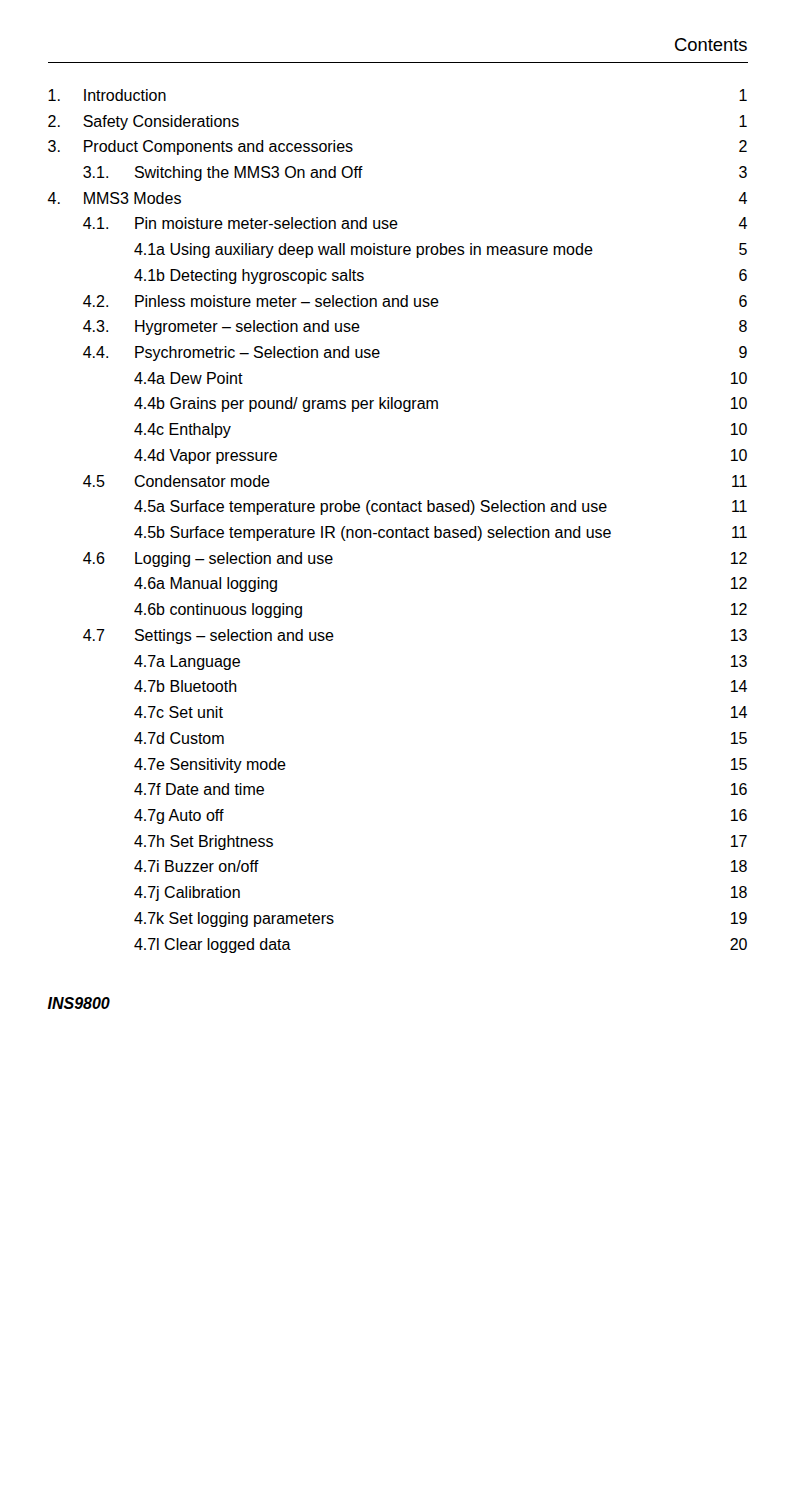Contents
| 1. | Introduction | 1 |
| 2. | Safety Considerations | 1 |
| 3. | Product Components and accessories | 2 |
| | 3.1. | Switching the MMS3 On and Off | 3 |
| 4. | MMS3 Modes | 4 |
| | 4.1. | Pin moisture meter-selection and use | 4 |
| | | 4.1a Using auxiliary deep wall moisture probes in measure mode | 5 |
| | | 4.1b Detecting hygroscopic salts | 6 |
| | 4.2. | Pinless moisture meter – selection and use | 6 |
| | 4.3. | Hygrometer – selection and use | 8 |
| | 4.4. | Psychrometric – Selection and use | 9 |
| | | 4.4a Dew Point | 10 |
| | | 4.4b Grains per pound/ grams per kilogram | 10 |
| | | 4.4c Enthalpy | 10 |
| | | 4.4d Vapor pressure | 10 |
| | 4.5 | Condensator mode | 11 |
| | | 4.5a Surface temperature probe (contact based) Selection and use | 11 |
| | | 4.5b Surface temperature IR (non-contact based) selection and use | 11 |
| | 4.6 | Logging – selection and use | 12 |
| | | 4.6a Manual logging | 12 |
| | | 4.6b continuous logging | 12 |
| | 4.7 | Settings – selection and use | 13 |
| | | 4.7a Language | 13 |
| | | 4.7b Bluetooth | 14 |
| | | 4.7c Set unit | 14 |
| | | 4.7d Custom | 15 |
| | | 4.7e Sensitivity mode | 15 |
| | | 4.7f Date and time | 16 |
| | | 4.7g Auto off | 16 |
| | | 4.7h Set Brightness | 17 |
| | | 4.7i Buzzer on/off | 18 |
| | | 4.7j Calibration | 18 |
| | | 4.7k Set logging parameters | 19 |
| | | 4.7l Clear logged data | 20 |
INS9800